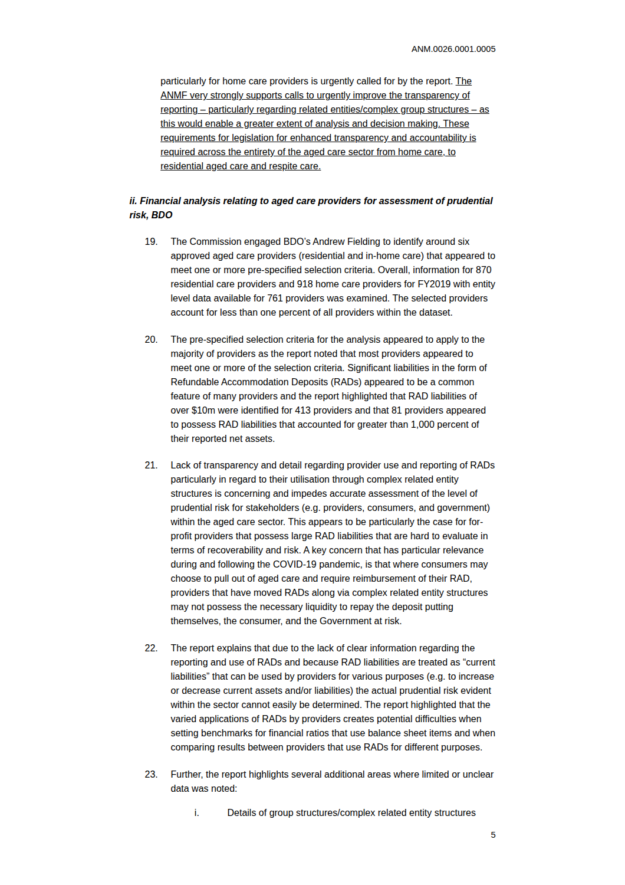ANM.0026.0001.0005
particularly for home care providers is urgently called for by the report. The ANMF very strongly supports calls to urgently improve the transparency of reporting – particularly regarding related entities/complex group structures – as this would enable a greater extent of analysis and decision making. These requirements for legislation for enhanced transparency and accountability is required across the entirety of the aged care sector from home care, to residential aged care and respite care.
ii. Financial analysis relating to aged care providers for assessment of prudential risk, BDO
The Commission engaged BDO’s Andrew Fielding to identify around six approved aged care providers (residential and in-home care) that appeared to meet one or more pre-specified selection criteria. Overall, information for 870 residential care providers and 918 home care providers for FY2019 with entity level data available for 761 providers was examined. The selected providers account for less than one percent of all providers within the dataset.
The pre-specified selection criteria for the analysis appeared to apply to the majority of providers as the report noted that most providers appeared to meet one or more of the selection criteria. Significant liabilities in the form of Refundable Accommodation Deposits (RADs) appeared to be a common feature of many providers and the report highlighted that RAD liabilities of over $10m were identified for 413 providers and that 81 providers appeared to possess RAD liabilities that accounted for greater than 1,000 percent of their reported net assets.
Lack of transparency and detail regarding provider use and reporting of RADs particularly in regard to their utilisation through complex related entity structures is concerning and impedes accurate assessment of the level of prudential risk for stakeholders (e.g. providers, consumers, and government) within the aged care sector. This appears to be particularly the case for for-profit providers that possess large RAD liabilities that are hard to evaluate in terms of recoverability and risk. A key concern that has particular relevance during and following the COVID-19 pandemic, is that where consumers may choose to pull out of aged care and require reimbursement of their RAD, providers that have moved RADs along via complex related entity structures may not possess the necessary liquidity to repay the deposit putting themselves, the consumer, and the Government at risk.
The report explains that due to the lack of clear information regarding the reporting and use of RADs and because RAD liabilities are treated as “current liabilities” that can be used by providers for various purposes (e.g. to increase or decrease current assets and/or liabilities) the actual prudential risk evident within the sector cannot easily be determined. The report highlighted that the varied applications of RADs by providers creates potential difficulties when setting benchmarks for financial ratios that use balance sheet items and when comparing results between providers that use RADs for different purposes.
Further, the report highlights several additional areas where limited or unclear data was noted:
Details of group structures/complex related entity structures
5